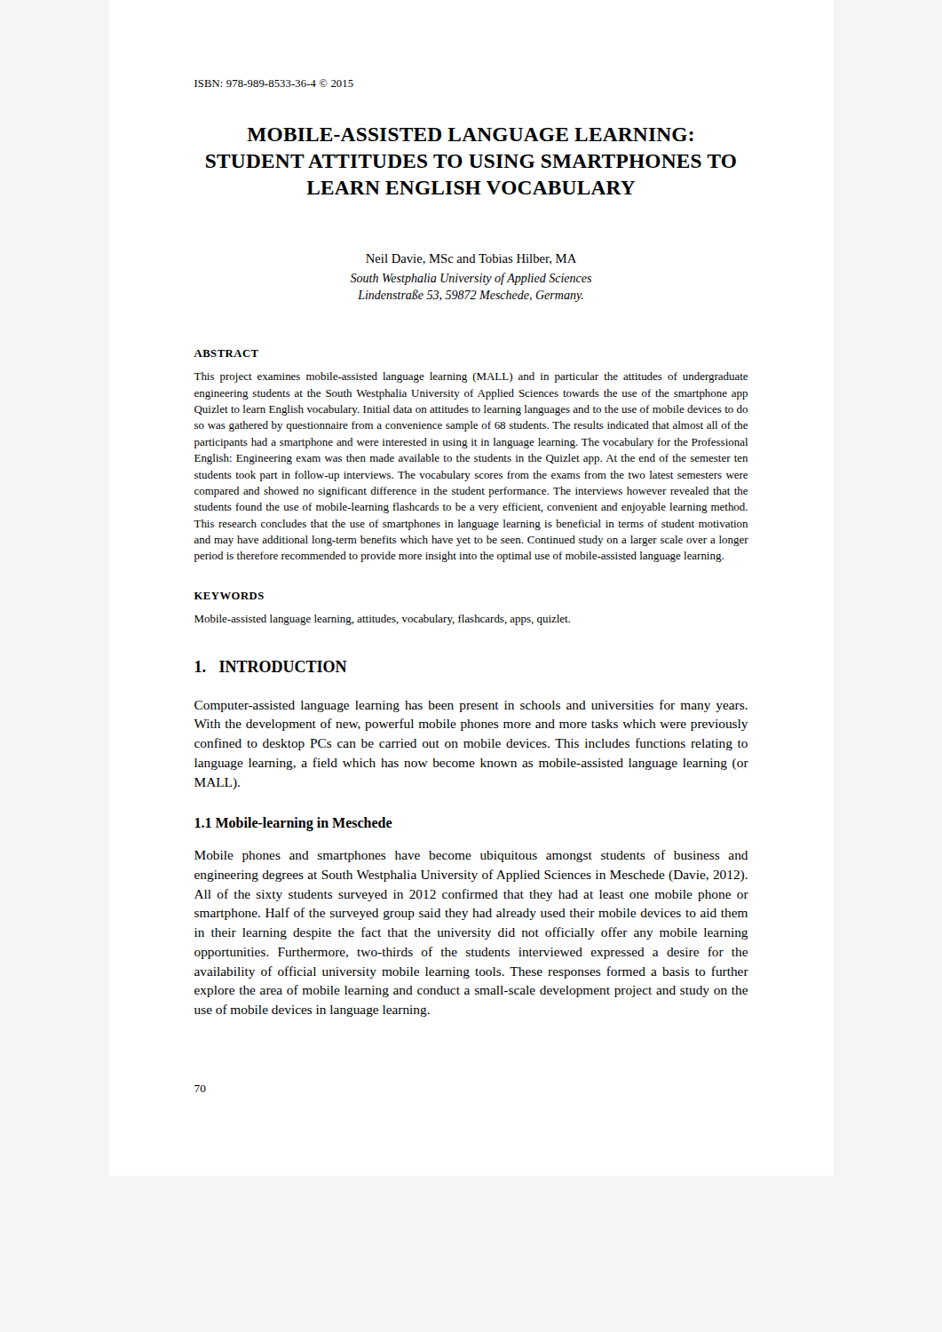ISBN: 978-989-8533-36-4 © 2015
MOBILE-ASSISTED LANGUAGE LEARNING:
STUDENT ATTITUDES TO USING SMARTPHONES TO
LEARN ENGLISH VOCABULARY
Neil Davie, MSc and Tobias Hilber, MA
South Westphalia University of Applied Sciences
Lindenstraße 53, 59872 Meschede, Germany.
Abstract
This project examines mobile-assisted language learning (MALL) and in particular the attitudes of undergraduate engineering students at the South Westphalia University of Applied Sciences towards the use of the smartphone app Quizlet to learn English vocabulary. Initial data on attitudes to learning languages and to the use of mobile devices to do so was gathered by questionnaire from a convenience sample of 68 students. The results indicated that almost all of the participants had a smartphone and were interested in using it in language learning. The vocabulary for the Professional English: Engineering exam was then made available to the students in the Quizlet app. At the end of the semester ten students took part in follow-up interviews. The vocabulary scores from the exams from the two latest semesters were compared and showed no significant difference in the student performance. The interviews however revealed that the students found the use of mobile-learning flashcards to be a very efficient, convenient and enjoyable learning method. This research concludes that the use of smartphones in language learning is beneficial in terms of student motivation and may have additional long-term benefits which have yet to be seen. Continued study on a larger scale over a longer period is therefore recommended to provide more insight into the optimal use of mobile-assisted language learning.
Keywords
Mobile-assisted language learning, attitudes, vocabulary, flashcards, apps, quizlet.
1. INTRODUCTION
Computer-assisted language learning has been present in schools and universities for many years. With the development of new, powerful mobile phones more and more tasks which were previously confined to desktop PCs can be carried out on mobile devices. This includes functions relating to language learning, a field which has now become known as mobile-assisted language learning (or MALL).
1.1 Mobile-learning in Meschede
Mobile phones and smartphones have become ubiquitous amongst students of business and engineering degrees at South Westphalia University of Applied Sciences in Meschede (Davie, 2012). All of the sixty students surveyed in 2012 confirmed that they had at least one mobile phone or smartphone. Half of the surveyed group said they had already used their mobile devices to aid them in their learning despite the fact that the university did not officially offer any mobile learning opportunities. Furthermore, two-thirds of the students interviewed expressed a desire for the availability of official university mobile learning tools. These responses formed a basis to further explore the area of mobile learning and conduct a small-scale development project and study on the use of mobile devices in language learning.
70